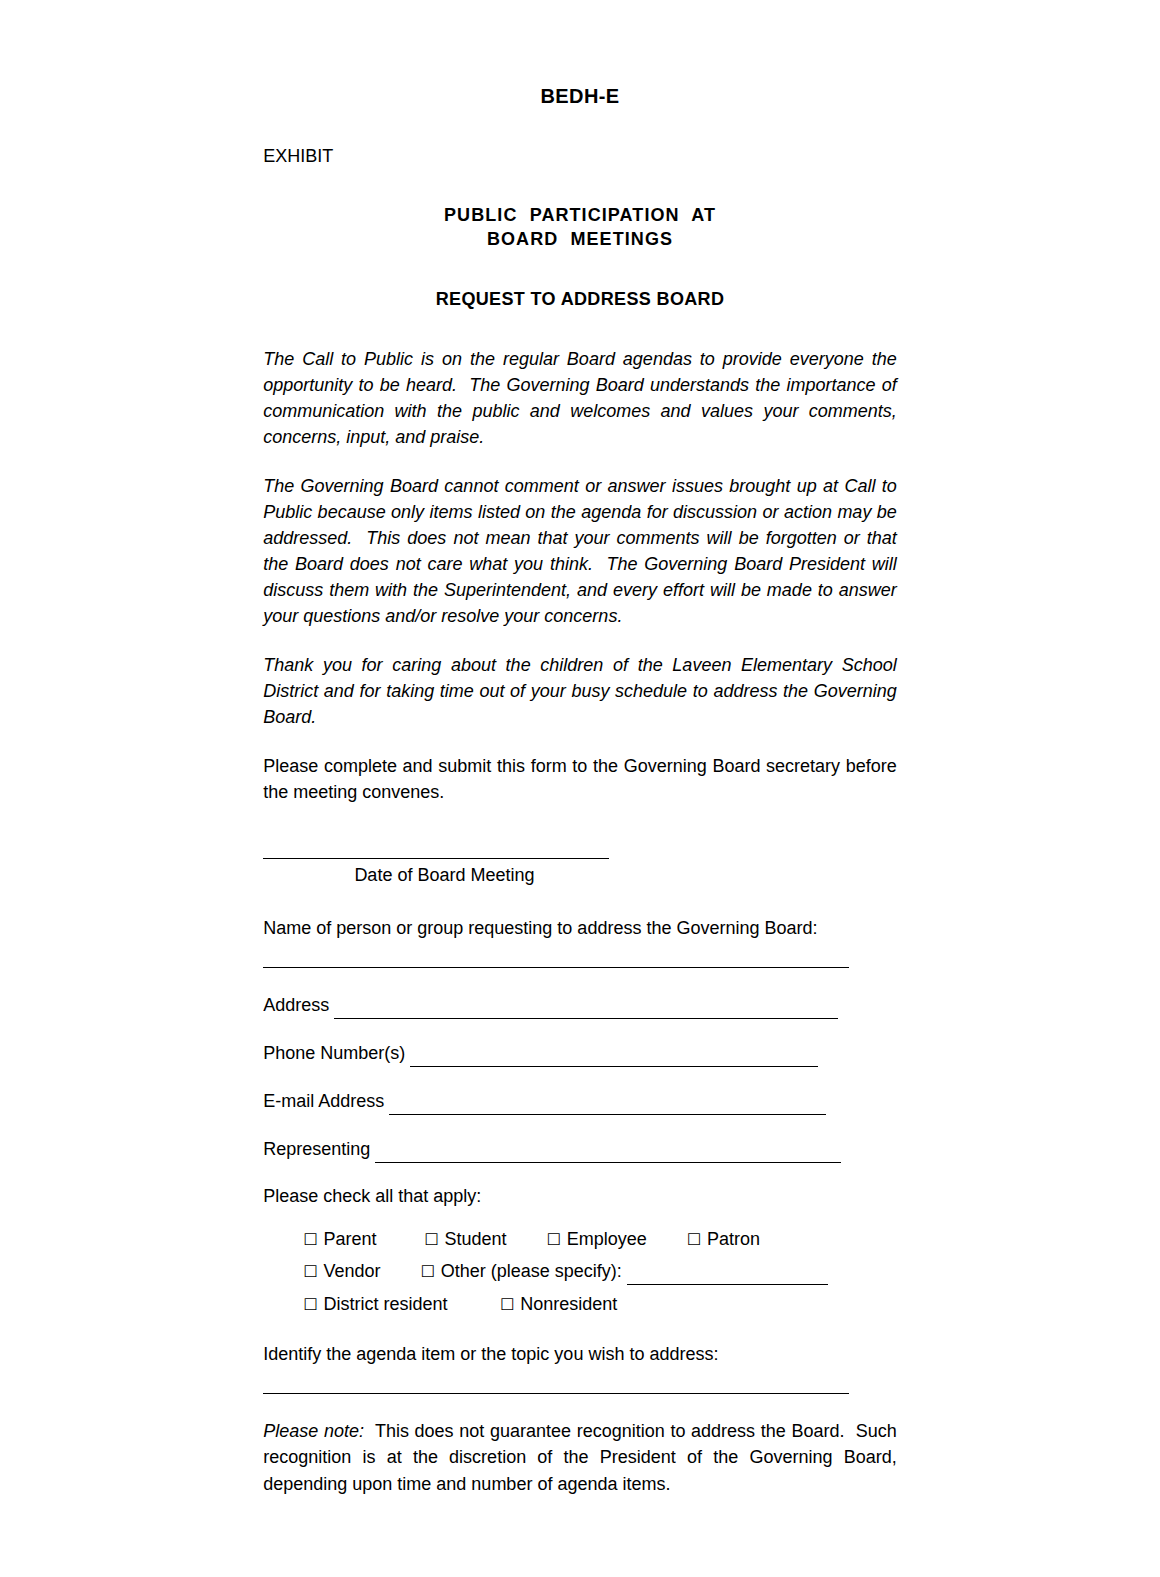BEDH-E
EXHIBIT
PUBLIC PARTICIPATION AT
BOARD MEETINGS
REQUEST TO ADDRESS BOARD
The Call to Public is on the regular Board agendas to provide everyone the opportunity to be heard. The Governing Board understands the importance of communication with the public and welcomes and values your comments, concerns, input, and praise.
The Governing Board cannot comment or answer issues brought up at Call to Public because only items listed on the agenda for discussion or action may be addressed. This does not mean that your comments will be forgotten or that the Board does not care what you think. The Governing Board President will discuss them with the Superintendent, and every effort will be made to answer your questions and/or resolve your concerns.
Thank you for caring about the children of the Laveen Elementary School District and for taking time out of your busy schedule to address the Governing Board.
Please complete and submit this form to the Governing Board secretary before the meeting convenes.
Date of Board Meeting
Name of person or group requesting to address the Governing Board:
Address
Phone Number(s)
E-mail Address
Representing
Please check all that apply:
☐Parent ☐Student ☐Employee ☐Patron
☐Vendor ☐Other (please specify):
☐District resident ☐Nonresident
Identify the agenda item or the topic you wish to address:
Please note: This does not guarantee recognition to address the Board. Such recognition is at the discretion of the President of the Governing Board, depending upon time and number of agenda items.